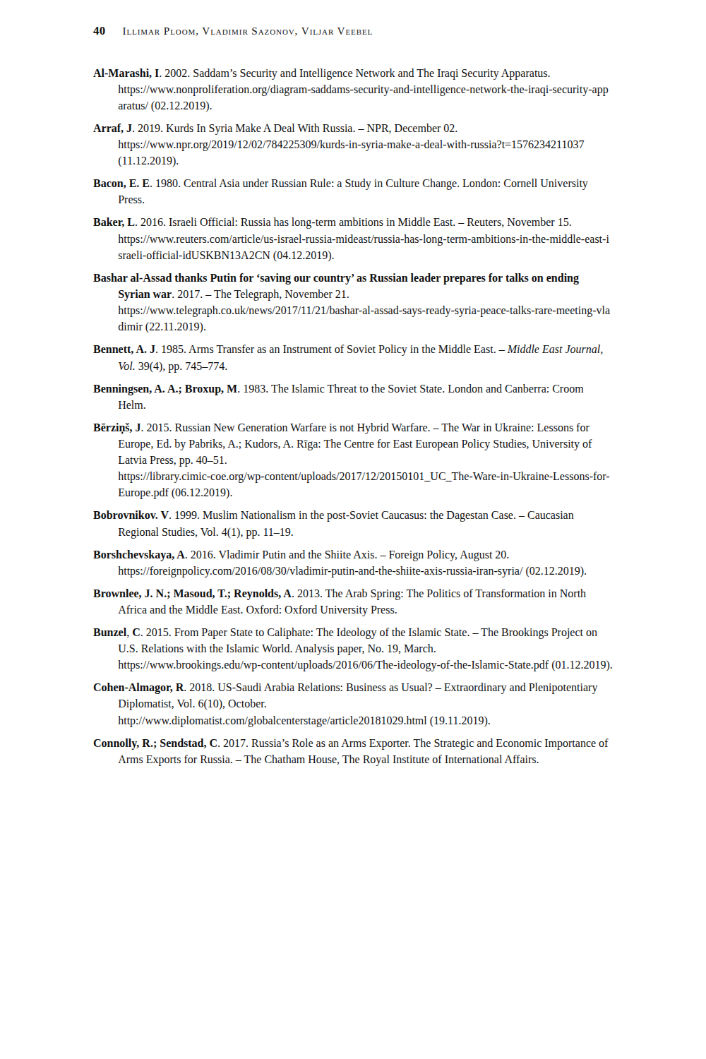40 Illimar Ploom, Vladimir Sazonov, Viljar Veebel
Al-Marashi, I. 2002. Saddam’s Security and Intelligence Network and The Iraqi Security Apparatus. https://www.nonproliferation.org/diagram-saddams-security-and-intelligence-network-the-iraqi-security-apparatus/ (02.12.2019).
Arraf, J. 2019. Kurds In Syria Make A Deal With Russia. – NPR, December 02. https://www.npr.org/2019/12/02/784225309/kurds-in-syria-make-a-deal-with-russia?t=1576234211037 (11.12.2019).
Bacon, E. E. 1980. Central Asia under Russian Rule: a Study in Culture Change. London: Cornell University Press.
Baker, L. 2016. Israeli Official: Russia has long-term ambitions in Middle East. – Reuters, November 15. https://www.reuters.com/article/us-israel-russia-mideast/russia-has-long-term-ambitions-in-the-middle-east-israeli-official-idUSKBN13A2CN (04.12.2019).
Bashar al-Assad thanks Putin for ‘saving our country’ as Russian leader prepares for talks on ending Syrian war. 2017. – The Telegraph, November 21. https://www.telegraph.co.uk/news/2017/11/21/bashar-al-assad-says-ready-syria-peace-talks-rare-meeting-vladimir (22.11.2019).
Bennett, A. J. 1985. Arms Transfer as an Instrument of Soviet Policy in the Middle East. – Middle East Journal, Vol. 39(4), pp. 745–774.
Benningsen, A. A.; Broxup, M. 1983. The Islamic Threat to the Soviet State. London and Canberra: Croom Helm.
Bērziņš, J. 2015. Russian New Generation Warfare is not Hybrid Warfare. – The War in Ukraine: Lessons for Europe, Ed. by Pabriks, A.; Kudors, A. Rīga: The Centre for East European Policy Studies, University of Latvia Press, pp. 40–51. https://library.cimic-coe.org/wp-content/uploads/2017/12/20150101_UC_The-Ware-in-Ukraine-Lessons-for-Europe.pdf (06.12.2019).
Bobrovnikov. V. 1999. Muslim Nationalism in the post-Soviet Caucasus: the Dagestan Case. – Caucasian Regional Studies, Vol. 4(1), pp. 11–19.
Borshchevskaya, A. 2016. Vladimir Putin and the Shiite Axis. – Foreign Policy, August 20. https://foreignpolicy.com/2016/08/30/vladimir-putin-and-the-shiite-axis-russia-iran-syria/ (02.12.2019).
Brownlee, J. N.; Masoud, T.; Reynolds, A. 2013. The Arab Spring: The Politics of Transformation in North Africa and the Middle East. Oxford: Oxford University Press.
Bunzel, C. 2015. From Paper State to Caliphate: The Ideology of the Islamic State. – The Brookings Project on U.S. Relations with the Islamic World. Analysis paper, No. 19, March. https://www.brookings.edu/wp-content/uploads/2016/06/The-ideology-of-the-Islamic-State.pdf (01.12.2019).
Cohen-Almagor, R. 2018. US-Saudi Arabia Relations: Business as Usual? – Extraordinary and Plenipotentiary Diplomatist, Vol. 6(10), October. http://www.diplomatist.com/globalcenterstage/article20181029.html (19.11.2019).
Connolly, R.; Sendstad, C. 2017. Russia’s Role as an Arms Exporter. The Strategic and Economic Importance of Arms Exports for Russia. – The Chatham House, The Royal Institute of International Affairs.